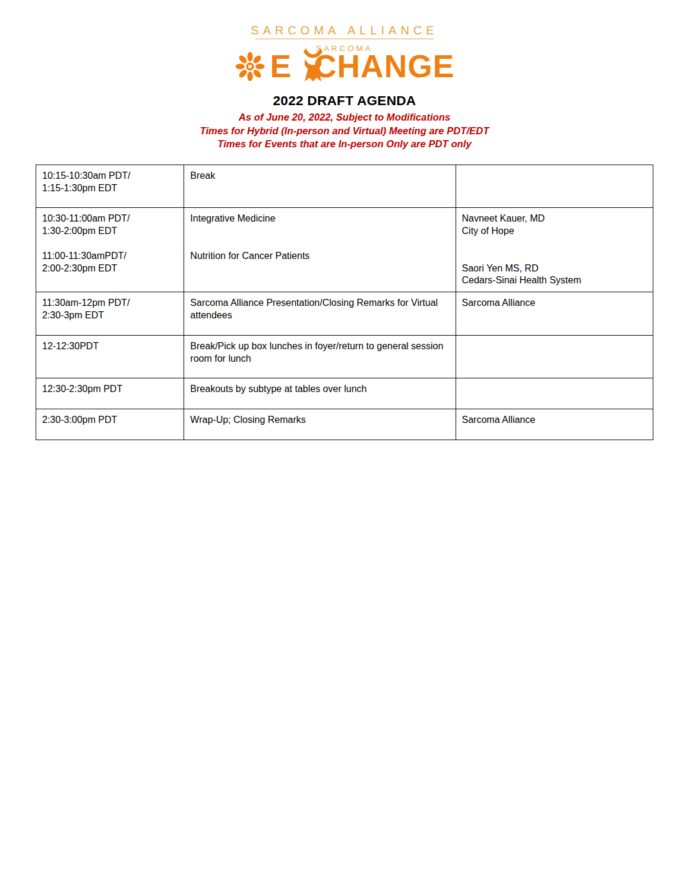SARCOMA ALLIANCE
SARCOMA
EXCHANGE
2022 DRAFT AGENDA
As of June 20, 2022, Subject to Modifications
Times for Hybrid (In-person and Virtual) Meeting are PDT/EDT
Times for Events that are In-person Only are PDT only
| 10:15-10:30am PDT/ 1:15-1:30pm EDT | Break | |
| 10:30-11:00am PDT/ 1:30-2:00pm EDT 11:00-11:30amPDT/ 2:00-2:30pm EDT | Integrative Medicine Nutrition for Cancer Patients | Navneet Kauer, MD City of Hope Saori Yen MS, RD Cedars-Sinai Health System |
| 11:30am-12pm PDT/ 2:30-3pm EDT | Sarcoma Alliance Presentation/Closing Remarks for Virtual attendees | Sarcoma Alliance |
| 12-12:30PDT | Break/Pick up box lunches in foyer/return to general session room for lunch | |
| 12:30-2:30pm PDT | Breakouts by subtype at tables over lunch | |
| 2:30-3:00pm PDT | Wrap-Up; Closing Remarks | Sarcoma Alliance |